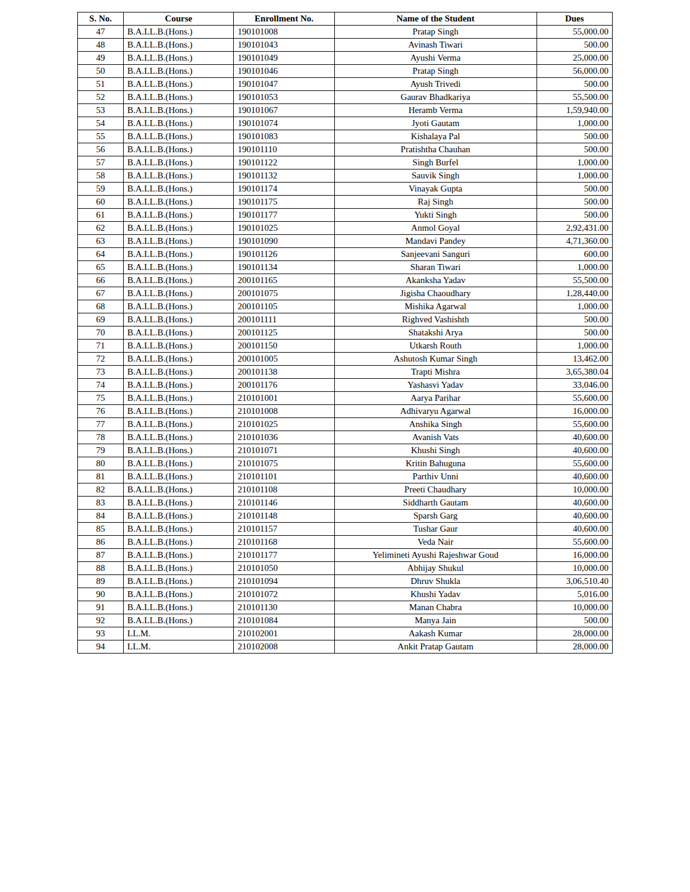| S. No. | Course | Enrollment No. | Name of the Student | Dues |
| --- | --- | --- | --- | --- |
| 47 | B.A.LL.B.(Hons.) | 190101008 | Pratap Singh | 55,000.00 |
| 48 | B.A.LL.B.(Hons.) | 190101043 | Avinash Tiwari | 500.00 |
| 49 | B.A.LL.B.(Hons.) | 190101049 | Ayushi Verma | 25,000.00 |
| 50 | B.A.LL.B.(Hons.) | 190101046 | Pratap Singh | 56,000.00 |
| 51 | B.A.LL.B.(Hons.) | 190101047 | Ayush Trivedi | 500.00 |
| 52 | B.A.LL.B.(Hons.) | 190101053 | Gaurav Bhadkariya | 55,500.00 |
| 53 | B.A.LL.B.(Hons.) | 190101067 | Heramb Verma | 1,59,940.00 |
| 54 | B.A.LL.B.(Hons.) | 190101074 | Jyoti Gautam | 1,000.00 |
| 55 | B.A.LL.B.(Hons.) | 190101083 | Kishalaya Pal | 500.00 |
| 56 | B.A.LL.B.(Hons.) | 190101110 | Pratishtha Chauhan | 500.00 |
| 57 | B.A.LL.B.(Hons.) | 190101122 | Singh Burfel | 1,000.00 |
| 58 | B.A.LL.B.(Hons.) | 190101132 | Sauvik Singh | 1,000.00 |
| 59 | B.A.LL.B.(Hons.) | 190101174 | Vinayak Gupta | 500.00 |
| 60 | B.A.LL.B.(Hons.) | 190101175 | Raj Singh | 500.00 |
| 61 | B.A.LL.B.(Hons.) | 190101177 | Yukti Singh | 500.00 |
| 62 | B.A.LL.B.(Hons.) | 190101025 | Anmol Goyal | 2,92,431.00 |
| 63 | B.A.LL.B.(Hons.) | 190101090 | Mandavi Pandey | 4,71,360.00 |
| 64 | B.A.LL.B.(Hons.) | 190101126 | Sanjeevani Sanguri | 600.00 |
| 65 | B.A.LL.B.(Hons.) | 190101134 | Sharan Tiwari | 1,000.00 |
| 66 | B.A.LL.B.(Hons.) | 200101165 | Akanksha Yadav | 55,500.00 |
| 67 | B.A.LL.B.(Hons.) | 200101075 | Jigisha Chaoudhary | 1,28,440.00 |
| 68 | B.A.LL.B.(Hons.) | 200101105 | Mishika Agarwal | 1,000.00 |
| 69 | B.A.LL.B.(Hons.) | 200101111 | Righved Vashishth | 500.00 |
| 70 | B.A.LL.B.(Hons.) | 200101125 | Shatakshi Arya | 500.00 |
| 71 | B.A.LL.B.(Hons.) | 200101150 | Utkarsh Routh | 1,000.00 |
| 72 | B.A.LL.B.(Hons.) | 200101005 | Ashutosh Kumar Singh | 13,462.00 |
| 73 | B.A.LL.B.(Hons.) | 200101138 | Trapti Mishra | 3,65,380.04 |
| 74 | B.A.LL.B.(Hons.) | 200101176 | Yashasvi Yadav | 33,046.00 |
| 75 | B.A.LL.B.(Hons.) | 210101001 | Aarya Parihar | 55,600.00 |
| 76 | B.A.LL.B.(Hons.) | 210101008 | Adhivaryu Agarwal | 16,000.00 |
| 77 | B.A.LL.B.(Hons.) | 210101025 | Anshika Singh | 55,600.00 |
| 78 | B.A.LL.B.(Hons.) | 210101036 | Avanish Vats | 40,600.00 |
| 79 | B.A.LL.B.(Hons.) | 210101071 | Khushi Singh | 40,600.00 |
| 80 | B.A.LL.B.(Hons.) | 210101075 | Kritin Bahuguna | 55,600.00 |
| 81 | B.A.LL.B.(Hons.) | 210101101 | Parthiv Unni | 40,600.00 |
| 82 | B.A.LL.B.(Hons.) | 210101108 | Preeti Chaudhary | 10,000.00 |
| 83 | B.A.LL.B.(Hons.) | 210101146 | Siddharth Gautam | 40,600.00 |
| 84 | B.A.LL.B.(Hons.) | 210101148 | Sparsh Garg | 40,600.00 |
| 85 | B.A.LL.B.(Hons.) | 210101157 | Tushar Gaur | 40,600.00 |
| 86 | B.A.LL.B.(Hons.) | 210101168 | Veda Nair | 55,600.00 |
| 87 | B.A.LL.B.(Hons.) | 210101177 | Yelimineti Ayushi Rajeshwar Goud | 16,000.00 |
| 88 | B.A.LL.B.(Hons.) | 210101050 | Abhijay Shukul | 10,000.00 |
| 89 | B.A.LL.B.(Hons.) | 210101094 | Dhruv Shukla | 3,06,510.40 |
| 90 | B.A.LL.B.(Hons.) | 210101072 | Khushi Yadav | 5,016.00 |
| 91 | B.A.LL.B.(Hons.) | 210101130 | Manan Chabra | 10,000.00 |
| 92 | B.A.LL.B.(Hons.) | 210101084 | Manya Jain | 500.00 |
| 93 | LL.M. | 210102001 | Aakash Kumar | 28,000.00 |
| 94 | LL.M. | 210102008 | Ankit Pratap Gautam | 28,000.00 |